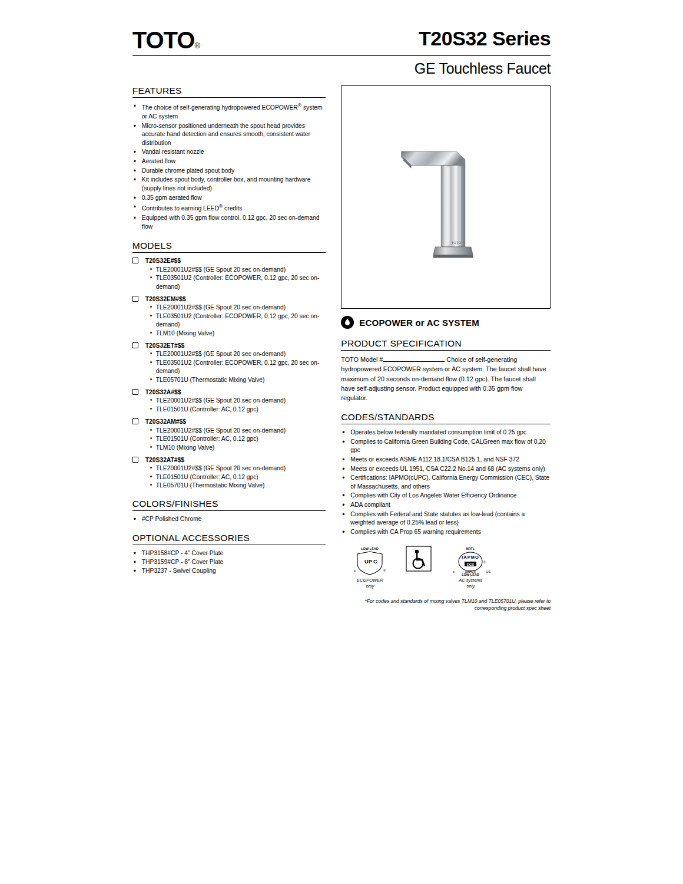TOTO®
T20S32 Series
GE Touchless Faucet
FEATURES
The choice of self-generating hydropowered ECOPOWER® system or AC system
Micro-sensor positioned underneath the spout head provides accurate hand detection and ensures smooth, consistent water distribution
Vandal resistant nozzle
Aerated flow
Durable chrome plated spout body
Kit includes spout body, controller box, and mounting hardware (supply lines not included)
0.35 gpm aerated flow
Contributes to earning LEED® credits
Equipped with 0.35 gpm flow control. 0.12 gpc, 20 sec on-demand flow
MODELS
T20S32E#$$
TLE20001U2#$$ (GE Spout 20 sec on-demand)
TLE03501U2 (Controller: ECOPOWER, 0.12 gpc, 20 sec on-demand)
T20S32EM#$$
TLE20001U2#$$ (GE Spout 20 sec on-demand)
TLE03501U2 (Controller: ECOPOWER, 0.12 gpc, 20 sec on-demand)
TLM10 (Mixing Valve)
T20S32ET#$$
TLE20001U2#$$ (GE Spout 20 sec on-demand)
TLE03501U2 (Controller: ECOPOWER, 0.12 gpc, 20 sec on-demand)
TLE05701U (Thermostatic Mixing Valve)
T20S32A#$$
TLE20001U2#$$ (GE Spout 20 sec on-demand)
TLE01501U (Controller: AC, 0.12 gpc)
T20S32AM#$$
TLE20001U2#$$ (GE Spout 20 sec on-demand)
TLE01501U (Controller: AC, 0.12 gpc)
TLM10 (Mixing Valve)
T20S32AT#$$
TLE20001U2#$$ (GE Spout 20 sec on-demand)
TLE01501U (Controller: AC, 0.12 gpc)
TLE05701U (Thermostatic Mixing Valve)
COLORS/FINISHES
#CP Polished Chrome
OPTIONAL ACCESSORIES
THP3158#CP - 4" Cover Plate
THP3159#CP - 8" Cover Plate
THP3237 - Swivel Coupling
TOTO
ECOPOWER or AC SYSTEM
PRODUCT SPECIFICATION
TOTO Model # Choice of self-generating hydropowered ECOPOWER system or AC system. The faucet shall have maximum of 20 seconds on-demand flow (0.12 gpc). The faucet shall have self-adjusting sensor. Product equipped with 0.35 gpm flow regulator.
CODES/STANDARDS
Operates below federally mandated consumption limit of 0.25 gpc
Complies to California Green Building Code, CALGreen max flow of 0.20 gpc
Meets or exceeds ASME A112.18.1/CSA B125.1, and NSF 372
Meets or exceeds UL 1951, CSA C22.2 No.14 and 68 (AC systems only)
Certifications: IAPMO(cUPC), California Energy Commission (CEC), State of Massachusetts, and others
Complies with City of Los Angeles Water Efficiency Ordinance
ADA compliant
Complies with Federal and State statutes as low-lead (contains a weighted average of 0.25% lead or less)
Complies with CA Prop 65 warning requirements
LOW-LEAD U P C c ®
ECOPOWER
only
NRTL IAPMO EGS ® c US cUPC® LOW-LEAD
AC systems
only
*For codes and standards of mixing valves TLM10 and TLE05701U, please refer to corresponding product spec sheet